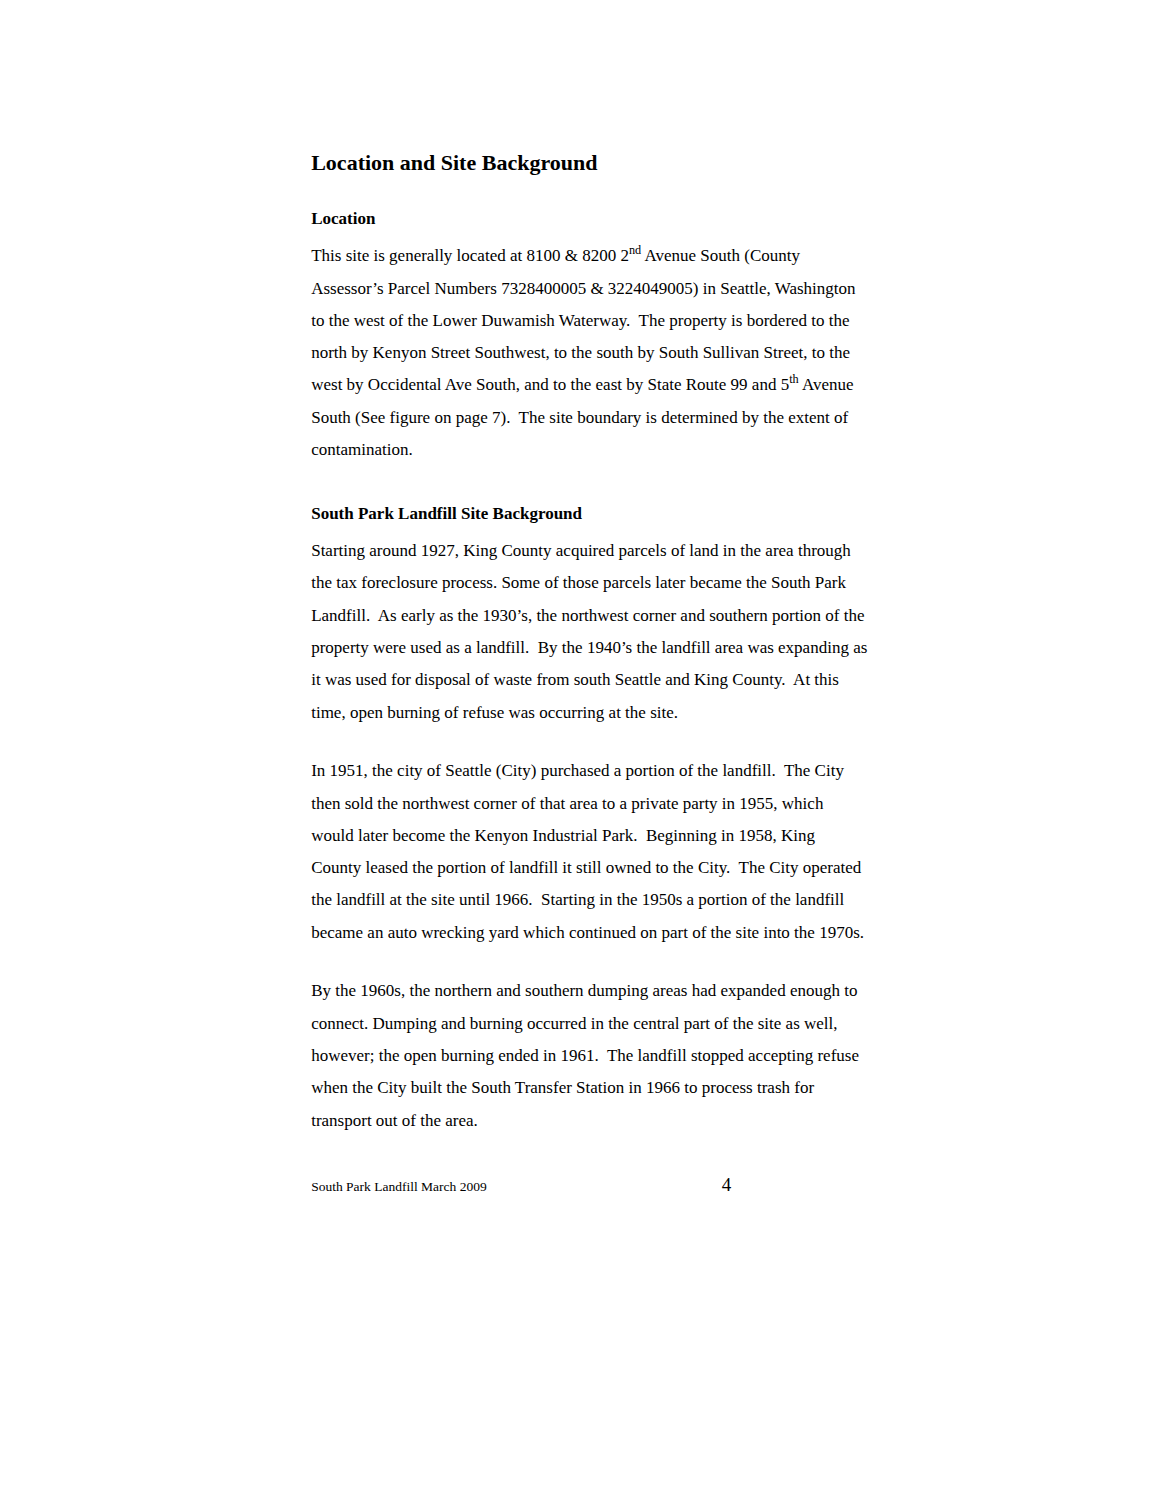Location and Site Background
Location
This site is generally located at 8100 & 8200 2nd Avenue South (County Assessor’s Parcel Numbers 7328400005 & 3224049005) in Seattle, Washington to the west of the Lower Duwamish Waterway. The property is bordered to the north by Kenyon Street Southwest, to the south by South Sullivan Street, to the west by Occidental Ave South, and to the east by State Route 99 and 5th Avenue South (See figure on page 7). The site boundary is determined by the extent of contamination.
South Park Landfill Site Background
Starting around 1927, King County acquired parcels of land in the area through the tax foreclosure process. Some of those parcels later became the South Park Landfill. As early as the 1930’s, the northwest corner and southern portion of the property were used as a landfill. By the 1940’s the landfill area was expanding as it was used for disposal of waste from south Seattle and King County. At this time, open burning of refuse was occurring at the site.
In 1951, the city of Seattle (City) purchased a portion of the landfill. The City then sold the northwest corner of that area to a private party in 1955, which would later become the Kenyon Industrial Park. Beginning in 1958, King County leased the portion of landfill it still owned to the City. The City operated the landfill at the site until 1966. Starting in the 1950s a portion of the landfill became an auto wrecking yard which continued on part of the site into the 1970s.
By the 1960s, the northern and southern dumping areas had expanded enough to connect. Dumping and burning occurred in the central part of the site as well, however; the open burning ended in 1961. The landfill stopped accepting refuse when the City built the South Transfer Station in 1966 to process trash for transport out of the area.
South Park Landfill March 20094